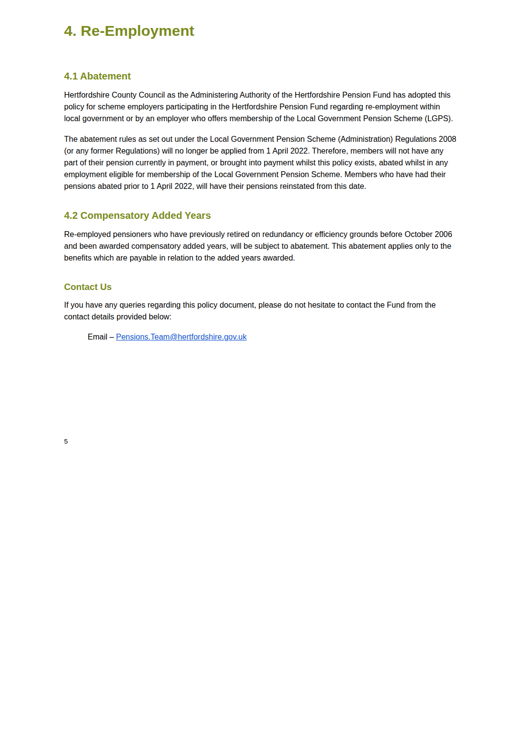4. Re-Employment
4.1 Abatement
Hertfordshire County Council as the Administering Authority of the Hertfordshire Pension Fund has adopted this policy for scheme employers participating in the Hertfordshire Pension Fund regarding re-employment within local government or by an employer who offers membership of the Local Government Pension Scheme (LGPS).
The abatement rules as set out under the Local Government Pension Scheme (Administration) Regulations 2008 (or any former Regulations) will no longer be applied from 1 April 2022. Therefore, members will not have any part of their pension currently in payment, or brought into payment whilst this policy exists, abated whilst in any employment eligible for membership of the Local Government Pension Scheme. Members who have had their pensions abated prior to 1 April 2022, will have their pensions reinstated from this date.
4.2 Compensatory Added Years
Re-employed pensioners who have previously retired on redundancy or efficiency grounds before October 2006 and been awarded compensatory added years, will be subject to abatement. This abatement applies only to the benefits which are payable in relation to the added years awarded.
Contact Us
If you have any queries regarding this policy document, please do not hesitate to contact the Fund from the contact details provided below:
Email – Pensions.Team@hertfordshire.gov.uk
5